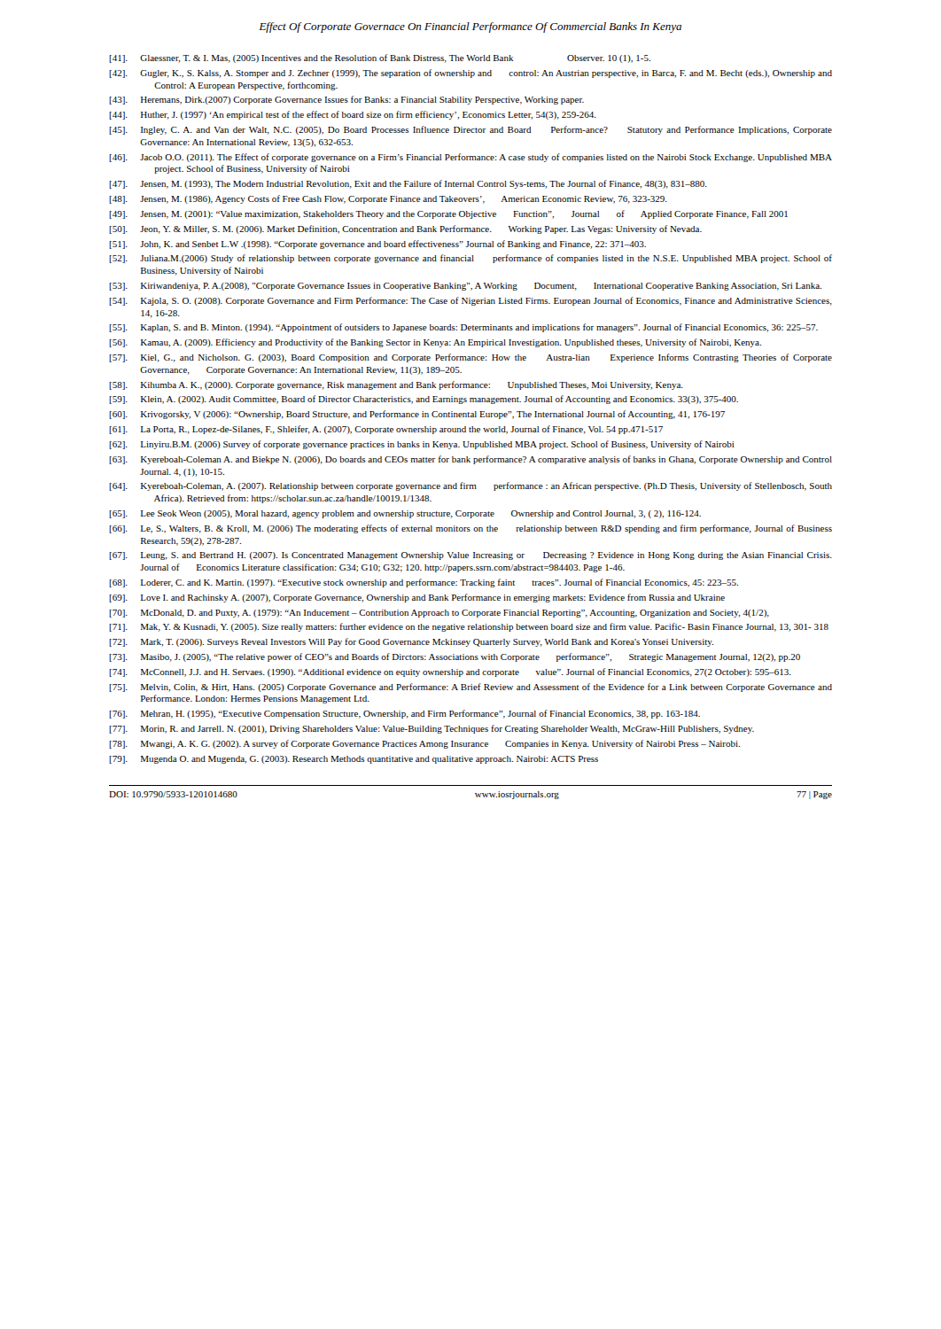Effect Of Corporate Governace On Financial Performance Of Commercial Banks In Kenya
[41]. Glaessner, T. & I. Mas, (2005) Incentives and the Resolution of Bank Distress, The World Bank Observer. 10 (1), 1-5.
[42]. Gugler, K., S. Kalss, A. Stomper and J. Zechner (1999), The separation of ownership and control: An Austrian perspective, in Barca, F. and M. Becht (eds.), Ownership and Control: A European Perspective, forthcoming.
[43]. Heremans, Dirk.(2007) Corporate Governance Issues for Banks: a Financial Stability Perspective, Working paper.
[44]. Huther, J. (1997) ‘An empirical test of the effect of board size on firm efficiency’, Economics Letter, 54(3), 259-264.
[45]. Ingley, C. A. and Van der Walt, N.C. (2005), Do Board Processes Influence Director and Board Perform-ance? Statutory and Performance Implications, Corporate Governance: An International Review, 13(5), 632-653.
[46]. Jacob O.O. (2011). The Effect of corporate governance on a Firm’s Financial Performance: A case study of companies listed on the Nairobi Stock Exchange. Unpublished MBA project. School of Business, University of Nairobi
[47]. Jensen, M. (1993), The Modern Industrial Revolution, Exit and the Failure of Internal Control Sys-tems, The Journal of Finance, 48(3), 831–880.
[48]. Jensen, M. (1986), Agency Costs of Free Cash Flow, Corporate Finance and Takeovers’, American Economic Review, 76, 323-329.
[49]. Jensen, M. (2001): “Value maximization, Stakeholders Theory and the Corporate Objective Function”, Journal of Applied Corporate Finance, Fall 2001
[50]. Jeon, Y. & Miller, S. M. (2006). Market Definition, Concentration and Bank Performance. Working Paper. Las Vegas: University of Nevada.
[51]. John, K. and Senbet L.W .(1998). “Corporate governance and board effectiveness” Journal of Banking and Finance, 22: 371–403.
[52]. Juliana.M.(2006) Study of relationship between corporate governance and financial performance of companies listed in the N.S.E. Unpublished MBA project. School of Business, University of Nairobi
[53]. Kiriwandeniya, P. A.(2008), "Corporate Governance Issues in Cooperative Banking", A Working Document, International Cooperative Banking Association, Sri Lanka.
[54]. Kajola, S. O. (2008). Corporate Governance and Firm Performance: The Case of Nigerian Listed Firms. European Journal of Economics, Finance and Administrative Sciences, 14, 16-28.
[55]. Kaplan, S. and B. Minton. (1994). “Appointment of outsiders to Japanese boards: Determinants and implications for managers”. Journal of Financial Economics, 36: 225–57.
[56]. Kamau, A. (2009). Efficiency and Productivity of the Banking Sector in Kenya: An Empirical Investigation. Unpublished theses, University of Nairobi, Kenya.
[57]. Kiel, G., and Nicholson. G. (2003), Board Composition and Corporate Performance: How the Austra-lian Experience Informs Contrasting Theories of Corporate Governance, Corporate Governance: An International Review, 11(3), 189–205.
[58]. Kihumba A. K., (2000). Corporate governance, Risk management and Bank performance: Unpublished Theses, Moi University, Kenya.
[59]. Klein, A. (2002). Audit Committee, Board of Director Characteristics, and Earnings management. Journal of Accounting and Economics. 33(3), 375-400.
[60]. Krivogorsky, V (2006): “Ownership, Board Structure, and Performance in Continental Europe”, The International Journal of Accounting, 41, 176-197
[61]. La Porta, R., Lopez-de-Silanes, F., Shleifer, A. (2007), Corporate ownership around the world, Journal of Finance, Vol. 54 pp.471-517
[62]. Linyiru.B.M. (2006) Survey of corporate governance practices in banks in Kenya. Unpublished MBA project. School of Business, University of Nairobi
[63]. Kyereboah-Coleman A. and Biekpe N. (2006), Do boards and CEOs matter for bank performance? A comparative analysis of banks in Ghana, Corporate Ownership and Control Journal. 4, (1), 10-15.
[64]. Kyereboah-Coleman, A. (2007). Relationship between corporate governance and firm performance : an African perspective. (Ph.D Thesis, University of Stellenbosch, South Africa). Retrieved from: https://scholar.sun.ac.za/handle/10019.1/1348.
[65]. Lee Seok Weon (2005), Moral hazard, agency problem and ownership structure, Corporate Ownership and Control Journal, 3, ( 2), 116-124.
[66]. Le, S., Walters, B. & Kroll, M. (2006) The moderating effects of external monitors on the relationship between R&D spending and firm performance, Journal of Business Research, 59(2), 278-287.
[67]. Leung, S. and Bertrand H. (2007). Is Concentrated Management Ownership Value Increasing or Decreasing ? Evidence in Hong Kong during the Asian Financial Crisis. Journal of Economics Literature classification: G34; G10; G32; 120. http://papers.ssrn.com/abstract=984403. Page 1-46.
[68]. Loderer, C. and K. Martin. (1997). “Executive stock ownership and performance: Tracking faint traces”. Journal of Financial Economics, 45: 223–55.
[69]. Love I. and Rachinsky A. (2007), Corporate Governance, Ownership and Bank Performance in emerging markets: Evidence from Russia and Ukraine
[70]. McDonald, D. and Puxty, A. (1979): “An Inducement – Contribution Approach to Corporate Financial Reporting”, Accounting, Organization and Society, 4(1/2),
[71]. Mak, Y. & Kusnadi, Y. (2005). Size really matters: further evidence on the negative relationship between board size and firm value. Pacific- Basin Finance Journal, 13, 301- 318
[72]. Mark, T. (2006). Surveys Reveal Investors Will Pay for Good Governance Mckinsey Quarterly Survey, World Bank and Korea's Yonsei University.
[73]. Masibo, J. (2005), “The relative power of CEO”s and Boards of Dirctors: Associations with Corporate performance”, Strategic Management Journal, 12(2), pp.20
[74]. McConnell, J.J. and H. Servaes. (1990). “Additional evidence on equity ownership and corporate value”. Journal of Financial Economics, 27(2 October): 595–613.
[75]. Melvin, Colin, & Hirt, Hans. (2005) Corporate Governance and Performance: A Brief Review and Assessment of the Evidence for a Link between Corporate Governance and Performance. London: Hermes Pensions Management Ltd.
[76]. Mehran, H. (1995), “Executive Compensation Structure, Ownership, and Firm Performance”, Journal of Financial Economics, 38, pp. 163-184.
[77]. Morin, R. and Jarrell. N. (2001), Driving Shareholders Value: Value-Building Techniques for Creating Shareholder Wealth, McGraw-Hill Publishers, Sydney.
[78]. Mwangi, A. K. G. (2002). A survey of Corporate Governance Practices Among Insurance Companies in Kenya. University of Nairobi Press – Nairobi.
[79]. Mugenda O. and Mugenda, G. (2003). Research Methods quantitative and qualitative approach. Nairobi: ACTS Press
DOI: 10.9790/5933-1201014680
www.iosrjournals.org
77 | Page